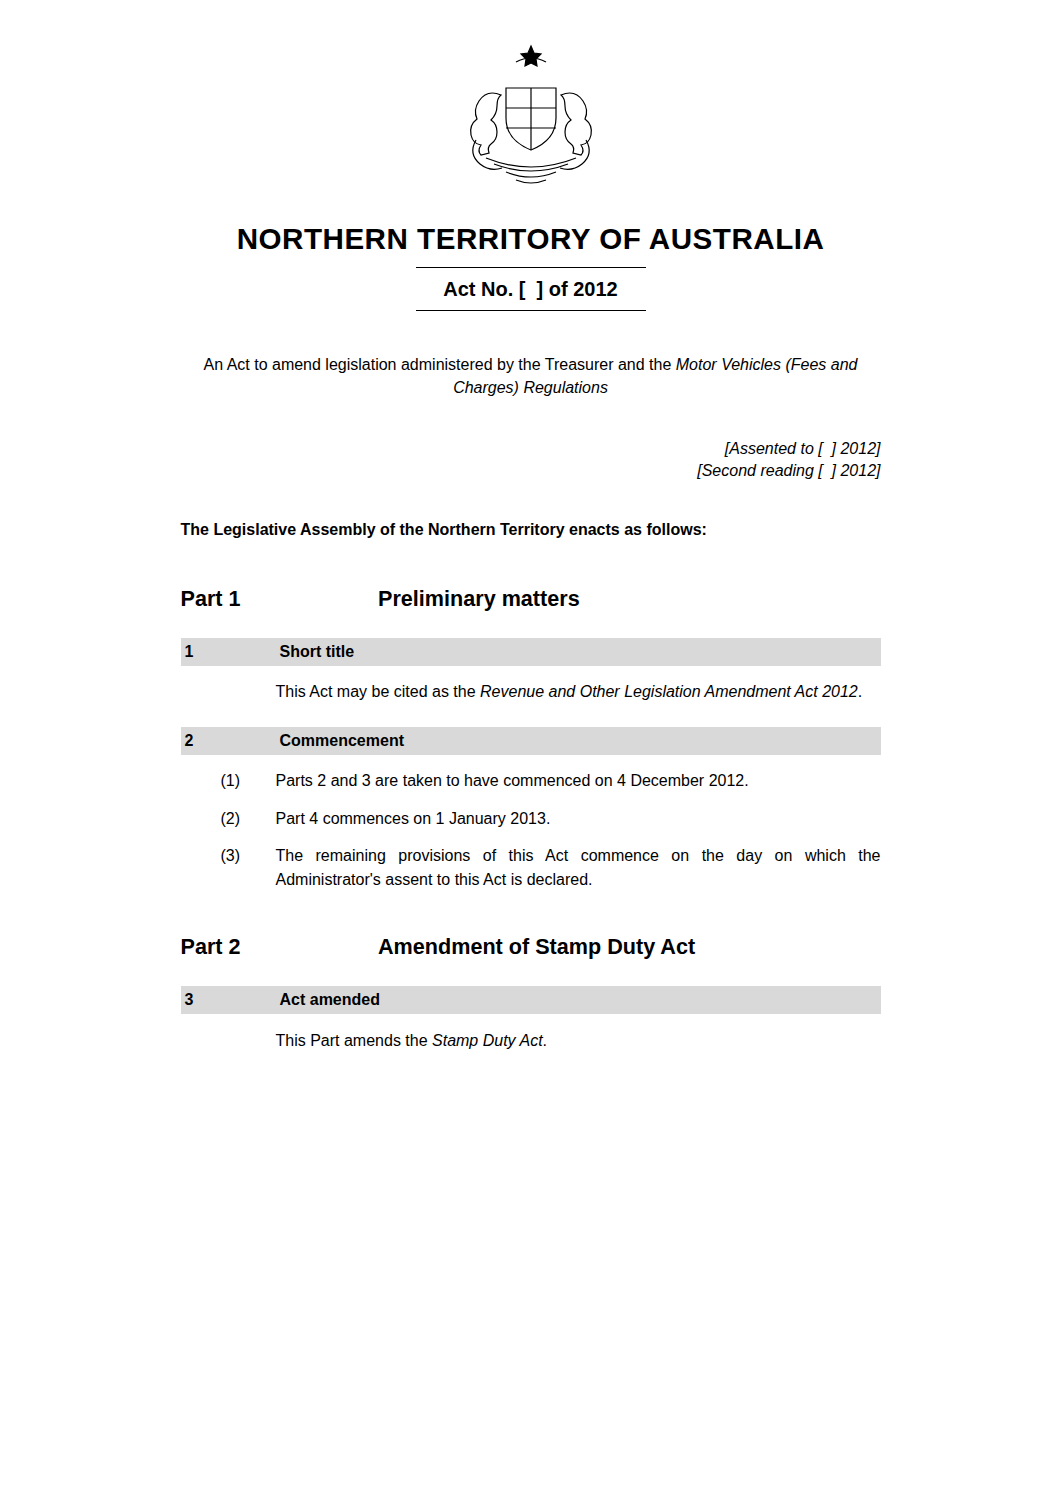NORTHERN TERRITORY OF AUSTRALIA
Act No. [ ] of 2012
An Act to amend legislation administered by the Treasurer and the Motor Vehicles (Fees and Charges) Regulations
[Assented to [ ] 2012]
[Second reading [ ] 2012]
The Legislative Assembly of the Northern Territory enacts as follows:
Part 1 Preliminary matters
1 Short title
This Act may be cited as the Revenue and Other Legislation Amendment Act 2012.
2 Commencement
(1) Parts 2 and 3 are taken to have commenced on 4 December 2012.
(2) Part 4 commences on 1 January 2013.
(3) The remaining provisions of this Act commence on the day on which the Administrator's assent to this Act is declared.
Part 2 Amendment of Stamp Duty Act
3 Act amended
This Part amends the Stamp Duty Act.